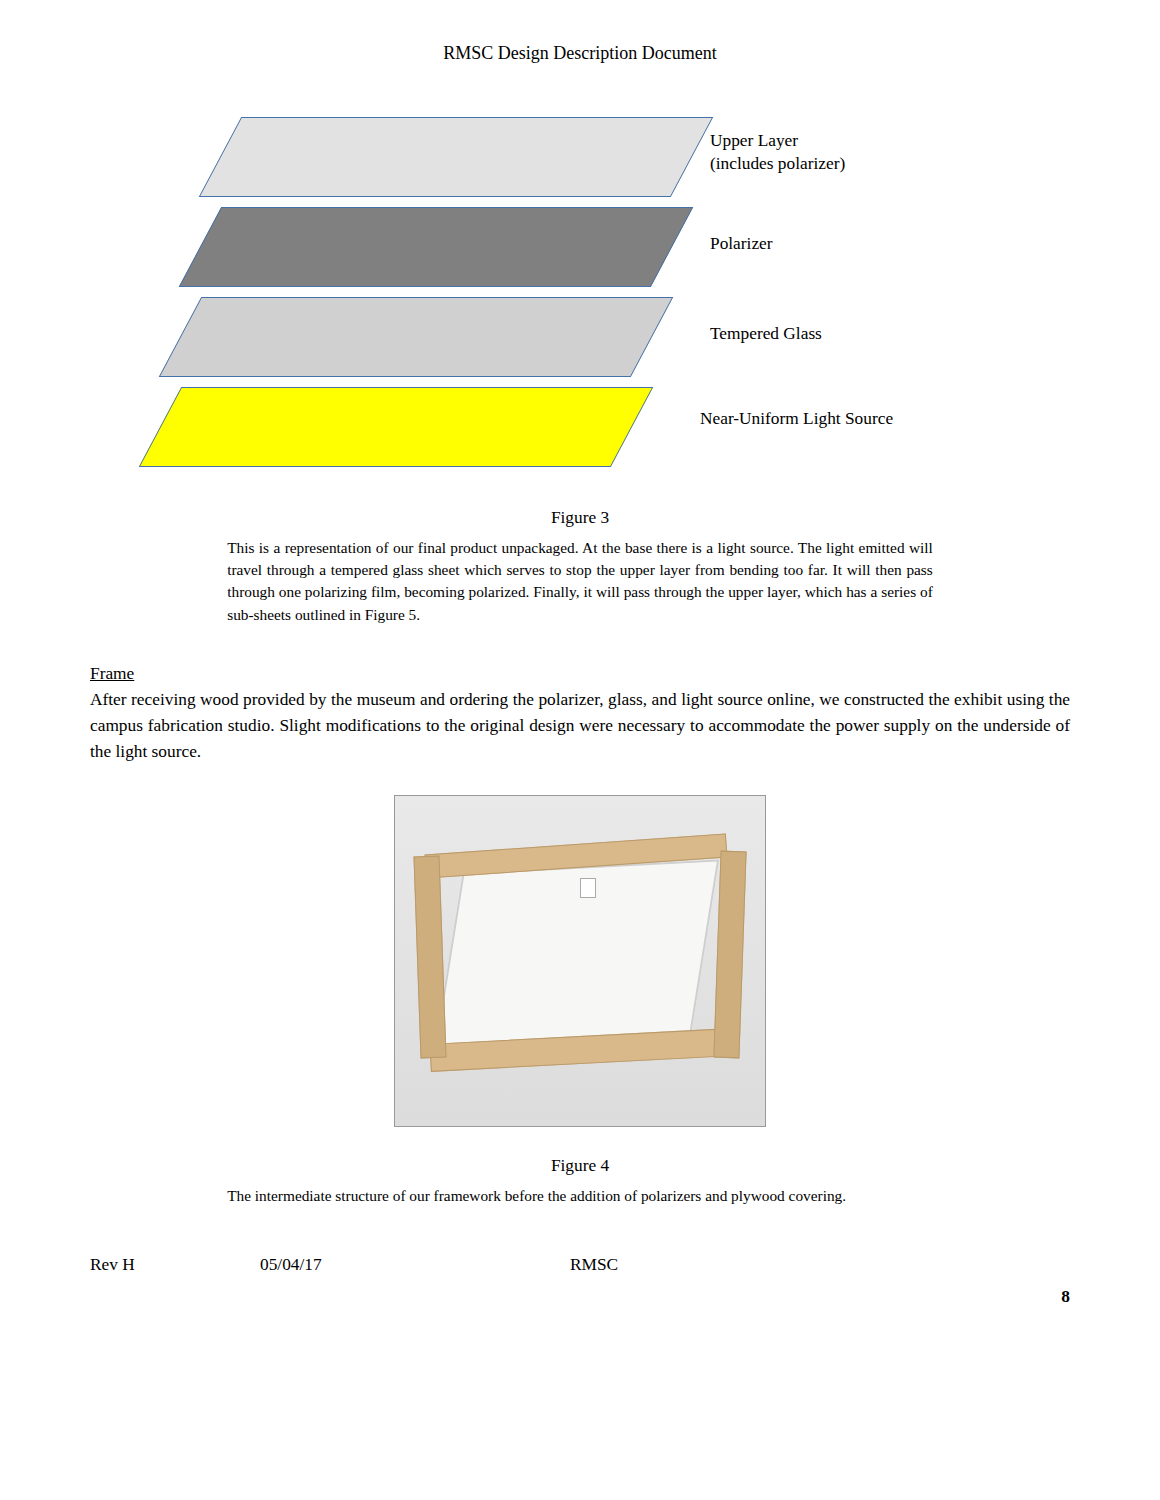RMSC Design Description Document
Upper Layer
(includes polarizer)
Polarizer
Tempered Glass
Near-Uniform Light Source
Figure 3
This is a representation of our final product unpackaged. At the base there is a light source. The light emitted will travel through a tempered glass sheet which serves to stop the upper layer from bending too far. It will then pass through one polarizing film, becoming polarized. Finally, it will pass through the upper layer, which has a series of sub-sheets outlined in Figure 5.
Frame
After receiving wood provided by the museum and ordering the polarizer, glass, and light source online, we constructed the exhibit using the campus fabrication studio. Slight modifications to the original design were necessary to accommodate the power supply on the underside of the light source.
Figure 4
The intermediate structure of our framework before the addition of polarizers and plywood covering.
Rev H 05/04/17 RMSC 8